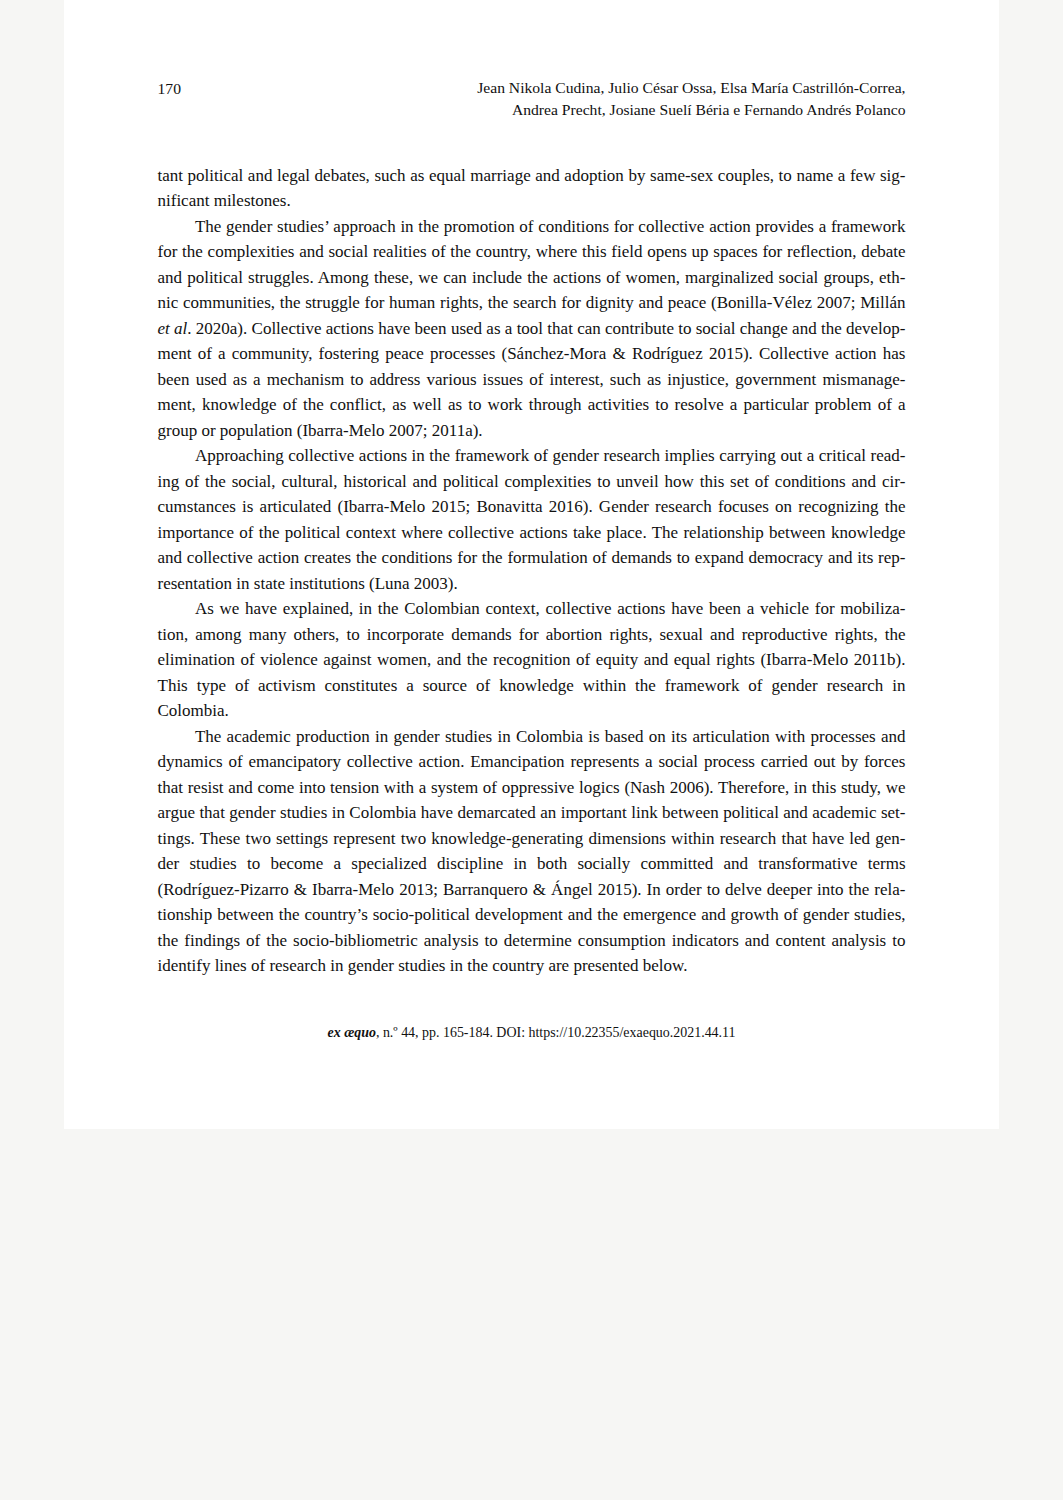170
Jean Nikola Cudina, Julio César Ossa, Elsa María Castrillón-Correa,
Andrea Precht, Josiane Suelí Béria e Fernando Andrés Polanco
tant political and legal debates, such as equal marriage and adoption by same-sex couples, to name a few significant milestones.
The gender studies’ approach in the promotion of conditions for collective action provides a framework for the complexities and social realities of the country, where this field opens up spaces for reflection, debate and political struggles. Among these, we can include the actions of women, marginalized social groups, ethnic communities, the struggle for human rights, the search for dignity and peace (Bonilla-Vélez 2007; Millán et al. 2020a). Collective actions have been used as a tool that can contribute to social change and the development of a community, fostering peace processes (Sánchez-Mora & Rodríguez 2015). Collective action has been used as a mechanism to address various issues of interest, such as injustice, government mismanagement, knowledge of the conflict, as well as to work through activities to resolve a particular problem of a group or population (Ibarra-Melo 2007; 2011a).
Approaching collective actions in the framework of gender research implies carrying out a critical reading of the social, cultural, historical and political complexities to unveil how this set of conditions and circumstances is articulated (Ibarra-Melo 2015; Bonavitta 2016). Gender research focuses on recognizing the importance of the political context where collective actions take place. The relationship between knowledge and collective action creates the conditions for the formulation of demands to expand democracy and its representation in state institutions (Luna 2003).
As we have explained, in the Colombian context, collective actions have been a vehicle for mobilization, among many others, to incorporate demands for abortion rights, sexual and reproductive rights, the elimination of violence against women, and the recognition of equity and equal rights (Ibarra-Melo 2011b). This type of activism constitutes a source of knowledge within the framework of gender research in Colombia.
The academic production in gender studies in Colombia is based on its articulation with processes and dynamics of emancipatory collective action. Emancipation represents a social process carried out by forces that resist and come into tension with a system of oppressive logics (Nash 2006). Therefore, in this study, we argue that gender studies in Colombia have demarcated an important link between political and academic settings. These two settings represent two knowledge-generating dimensions within research that have led gender studies to become a specialized discipline in both socially committed and transformative terms (Rodríguez-Pizarro & Ibarra-Melo 2013; Barranquero & Ángel 2015). In order to delve deeper into the relationship between the country’s socio-political development and the emergence and growth of gender studies, the findings of the socio-bibliometric analysis to determine consumption indicators and content analysis to identify lines of research in gender studies in the country are presented below.
ex æquo, n.º 44, pp. 165-184. DOI: https://10.22355/exaequo.2021.44.11